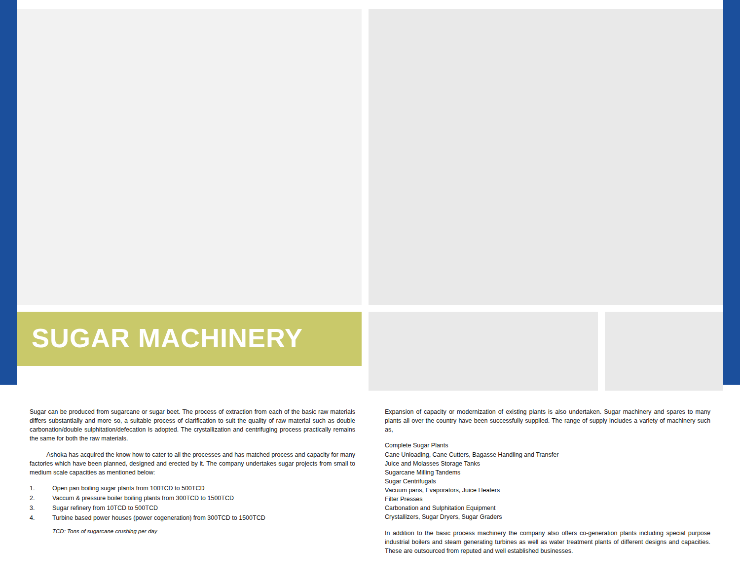SUGAR MACHINERY
Sugar can be produced from sugarcane or sugar beet. The process of extraction from each of the basic raw materials differs substantially and more so, a suitable process of clarification to suit the quality of raw material such as double carbonation/double sulphitation/defecation is adopted. The crystallization and centrifuging process practically remains the same for both the raw materials.
Ashoka has acquired the know how to cater to all the processes and has matched process and capacity for many factories which have been planned, designed and erected by it. The company undertakes sugar projects from small to medium scale capacities as mentioned below:
1. Open pan boiling sugar plants from 100TCD to 500TCD
2. Vaccum & pressure boiler boiling plants from 300TCD to 1500TCD
3. Sugar refinery from 10TCD to 500TCD
4. Turbine based power houses (power cogeneration) from 300TCD to 1500TCD
TCD: Tons of sugarcane crushing per day
Expansion of capacity or modernization of existing plants is also undertaken. Sugar machinery and spares to many plants all over the country have been successfully supplied. The range of supply includes a variety of machinery such as,
Complete Sugar Plants
Cane Unloading, Cane Cutters, Bagasse Handling and Transfer
Juice and Molasses Storage Tanks
Sugarcane Milling Tandems
Sugar Centrifugals
Vacuum pans, Evaporators, Juice Heaters
Filter Presses
Carbonation and Sulphitation Equipment
Crystallizers, Sugar Dryers, Sugar Graders
In addition to the basic process machinery the company also offers co-generation plants including special purpose industrial boilers and steam generating turbines as well as water treatment plants of different designs and capacities. These are outsourced from reputed and well established businesses.